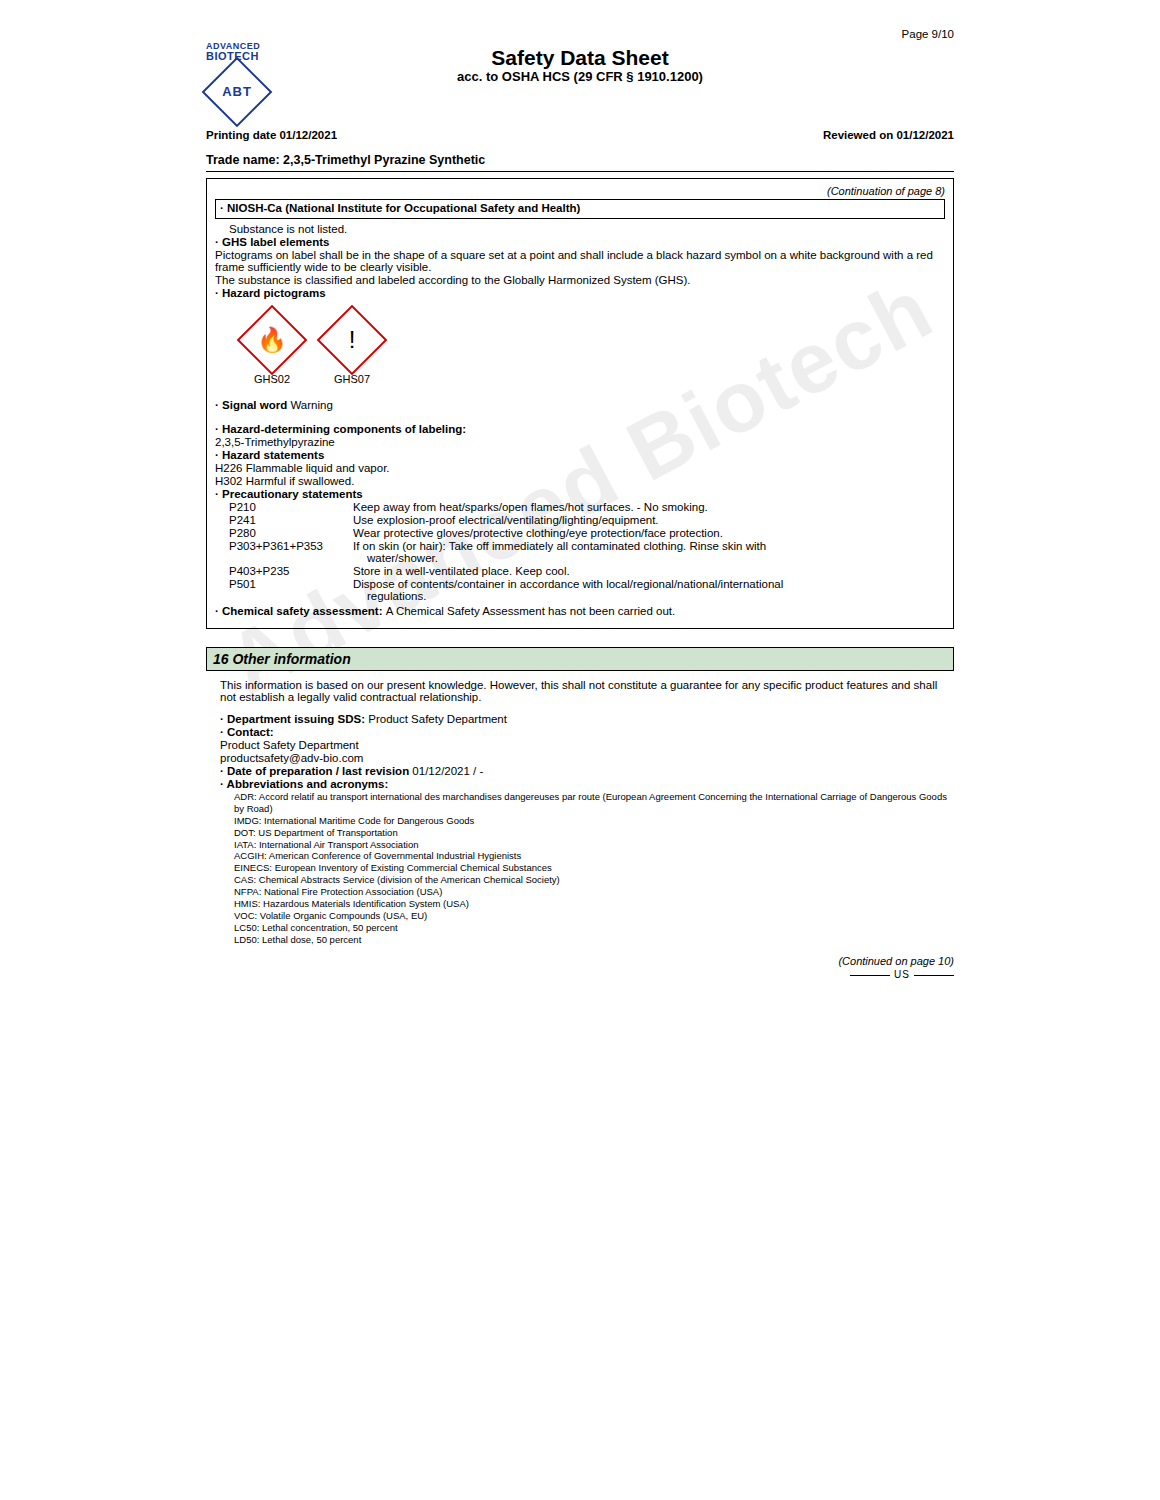Advanced Biotech
Page 9/10
ADVANCED
BIOTECH
ABT
Safety Data Sheet
acc. to OSHA HCS (29 CFR § 1910.1200)
Printing date 01/12/2021
Reviewed on 01/12/2021
Trade name: 2,3,5-Trimethyl Pyrazine Synthetic
(Continuation of page 8)
NIOSH-Ca (National Institute for Occupational Safety and Health)
Substance is not listed.
GHS label elements
Pictograms on label shall be in the shape of a square set at a point and shall include a black hazard symbol on a white background with a red frame sufficiently wide to be clearly visible.
The substance is classified and labeled according to the Globally Harmonized System (GHS).
Hazard pictograms
🔥
GHS02
!
GHS07
Signal word Warning
Hazard-determining components of labeling:
2,3,5-Trimethylpyrazine
Hazard statements
H226 Flammable liquid and vapor.
H302 Harmful if swallowed.
Precautionary statements
| P210 | Keep away from heat/sparks/open flames/hot surfaces. - No smoking. |
| P241 | Use explosion-proof electrical/ventilating/lighting/equipment. |
| P280 | Wear protective gloves/protective clothing/eye protection/face protection. |
| P303+P361+P353 | If on skin (or hair): Take off immediately all contaminated clothing. Rinse skin with water/shower. |
| P403+P235 | Store in a well-ventilated place. Keep cool. |
| P501 | Dispose of contents/container in accordance with local/regional/national/international regulations. |
Chemical safety assessment: A Chemical Safety Assessment has not been carried out.
16 Other information
This information is based on our present knowledge. However, this shall not constitute a guarantee for any specific product features and shall not establish a legally valid contractual relationship.
Department issuing SDS: Product Safety Department
Contact:
Product Safety Department
productsafety@adv-bio.com
Date of preparation / last revision 01/12/2021 / -
Abbreviations and acronyms:
ADR: Accord relatif au transport international des marchandises dangereuses par route (European Agreement Concerning the International Carriage of Dangerous Goods by Road)
IMDG: International Maritime Code for Dangerous Goods
DOT: US Department of Transportation
IATA: International Air Transport Association
ACGIH: American Conference of Governmental Industrial Hygienists
EINECS: European Inventory of Existing Commercial Chemical Substances
CAS: Chemical Abstracts Service (division of the American Chemical Society)
NFPA: National Fire Protection Association (USA)
HMIS: Hazardous Materials Identification System (USA)
VOC: Volatile Organic Compounds (USA, EU)
LC50: Lethal concentration, 50 percent
LD50: Lethal dose, 50 percent
(Continued on page 10)
US